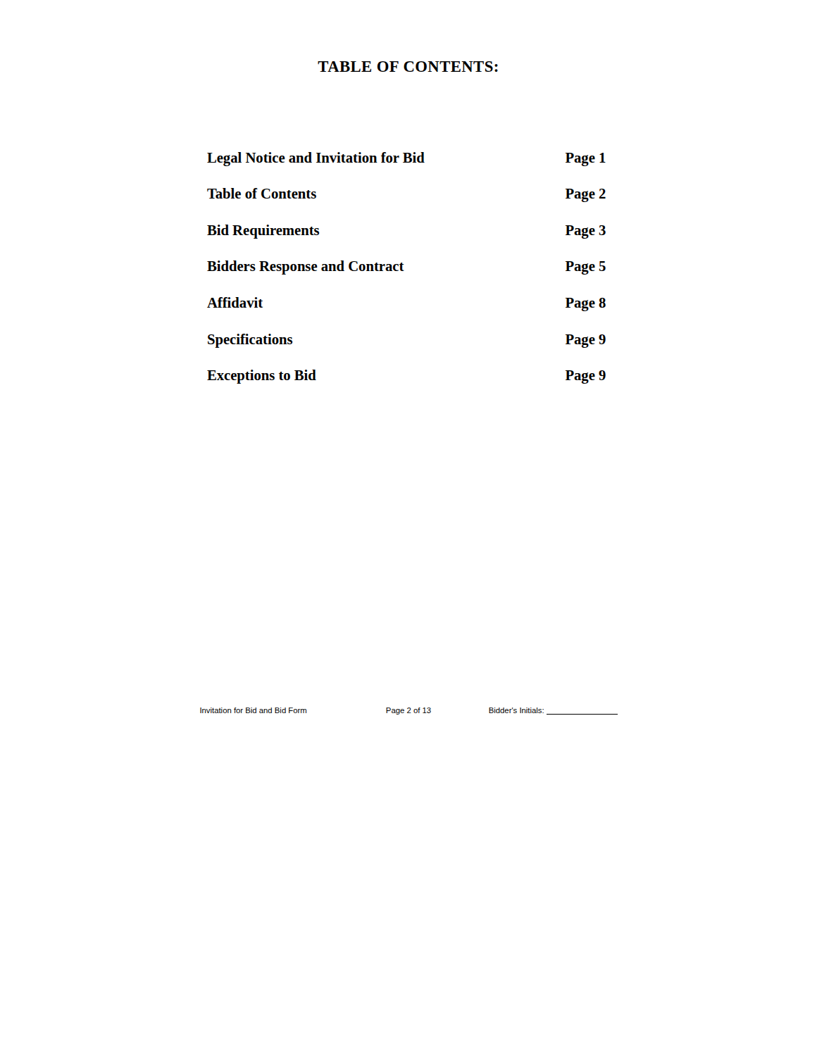TABLE OF CONTENTS:
| Legal Notice and Invitation for Bid | Page 1 |
| Table of Contents | Page 2 |
| Bid Requirements | Page 3 |
| Bidders Response and Contract | Page 5 |
| Affidavit | Page 8 |
| Specifications | Page 9 |
| Exceptions to Bid | Page 9 |
| Invitation for Bid and Bid Form | Page 2 of 13 | Bidder's Initials: |